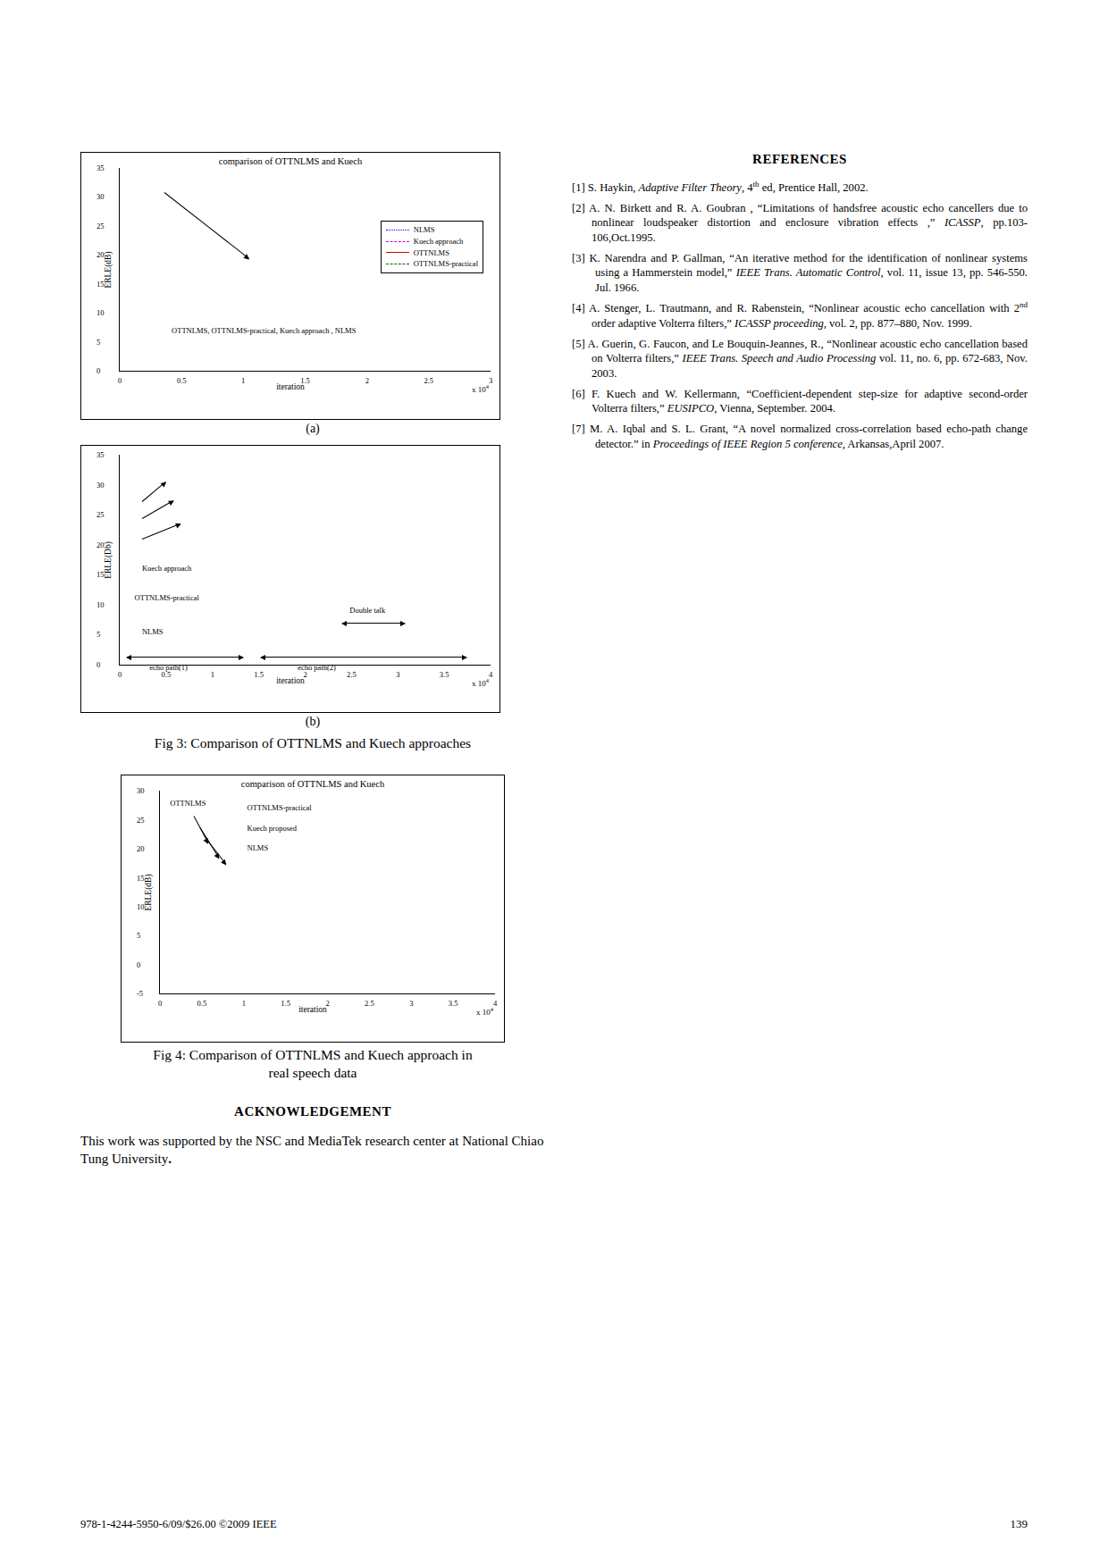comparison of OTTNLMS and Kuech
ERLE(dB)
35
30
25
20
15
10
5
0
0
0.5
1
1.5
2
2.5
3
NLMS
Kuech approach
OTTNLMS
OTTNLMS-practical
OTTNLMS, OTTNLMS-practical, Kuech approach , NLMS
x 104
iteration
(a)
ERLE(Db)
35
30
25
20
15
10
5
0
0
0.5
1
1.5
2
2.5
3
3.5
4
Kuech approach
OTTNLMS-practical
NLMS
Double talk
echo path(1)
echo path(2)
x 104
iteration
(b)
Fig 3: Comparison of OTTNLMS and Kuech approaches
comparison of OTTNLMS and Kuech
ERLE(dB)
30
25
20
15
10
5
0
-5
0
0.5
1
1.5
2
2.5
3
3.5
4
OTTNLMS
OTTNLMS-practical
Kuech proposed
NLMS
x 104
iteration
Fig 4: Comparison of OTTNLMS and Kuech approach in
real speech data
ACKNOWLEDGEMENT
This work was supported by the NSC and MediaTek research center at National Chiao Tung University.
REFERENCES
[1] S. Haykin, Adaptive Filter Theory, 4th ed, Prentice Hall, 2002.
[2] A. N. Birkett and R. A. Goubran , “Limitations of handsfree acoustic echo cancellers due to nonlinear loudspeaker distortion and enclosure vibration effects ,” ICASSP, pp.103-106,Oct.1995.
[3] K. Narendra and P. Gallman, “An iterative method for the identification of nonlinear systems using a Hammerstein model,” IEEE Trans. Automatic Control, vol. 11, issue 13, pp. 546-550. Jul. 1966.
[4] A. Stenger, L. Trautmann, and R. Rabenstein, “Nonlinear acoustic echo cancellation with 2nd order adaptive Volterra filters,” ICASSP proceeding, vol. 2, pp. 877–880, Nov. 1999.
[5] A. Guerin, G. Faucon, and Le Bouquin-Jeannes, R., “Nonlinear acoustic echo cancellation based on Volterra filters,” IEEE Trans. Speech and Audio Processing vol. 11, no. 6, pp. 672-683, Nov. 2003.
[6] F. Kuech and W. Kellermann, “Coefficient-dependent step-size for adaptive second-order Volterra filters,” EUSIPCO, Vienna, September. 2004.
[7] M. A. Iqbal and S. L. Grant, “A novel normalized cross-correlation based echo-path change detector.” in Proceedings of IEEE Region 5 conference, Arkansas,April 2007.
978-1-4244-5950-6/09/$26.00 ©2009 IEEE
139